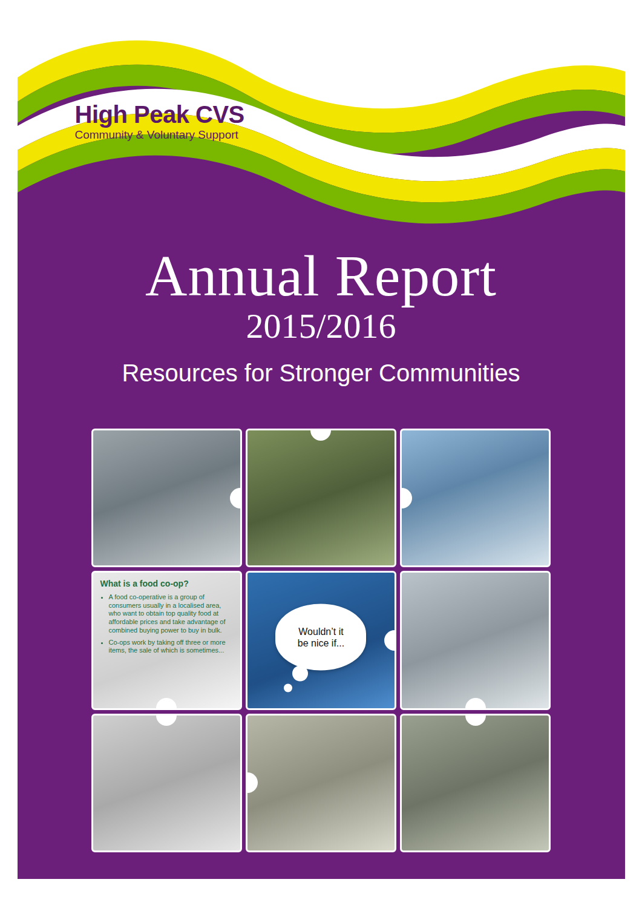High Peak CVS
Community & Voluntary Support
Annual Report
2015/2016
Resources for Stronger Communities
Photograph: people beside a van in deep snow
Photograph: volunteers doing woodland conservation work
Photograph: children playing with a colourful parachute at an outdoor event
What is a food co-op?
A food co-operative is a group of consumers usually in a localised area, who want to obtain top quality food at affordable prices and take advantage of combined buying power to buy in bulk.
Co-ops work by taking off three or more items, the sale of which is sometimes...
Wouldn’t it
be nice if...
Photograph: a High Peak street scene with hills in the background
Photograph: British banknotes and coins
Photograph: a group of people on a guided walk
Photograph: gritstone rocks on the moors